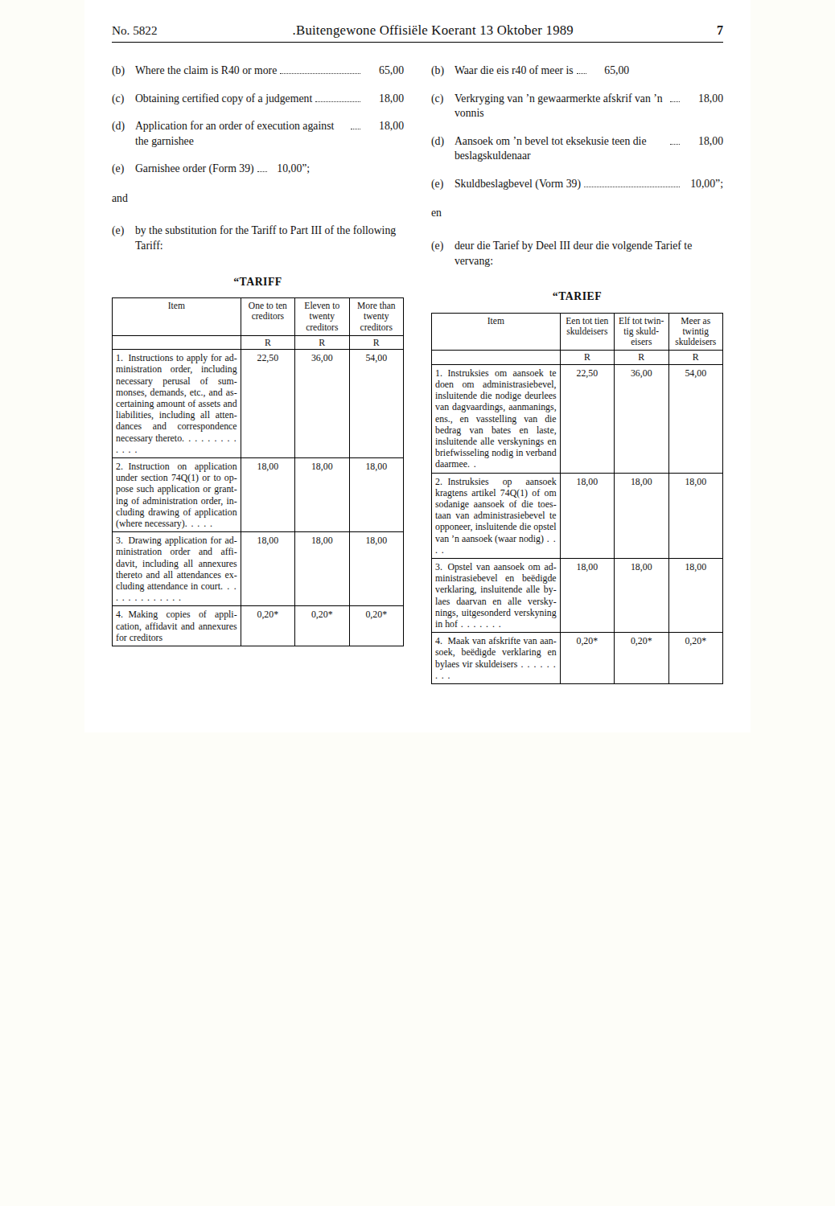No. 5822
.Buitengewone Offisiële Koerant 13 Oktober 1989
7
(b)
Where the claim is R40 or more 65,00
(c)
Obtaining certified copy of a judgement 18,00
(d)
Application for an order of execution against the garnishee 18,00
(e)
Garnishee order (Form 39) 10,00”;
and
(e) by the substitution for the Tariff to Part III of the following Tariff:
“TARIFF
| Item | One to ten cre­ditors | Eleven to twenty credi­tors | More than twenty credi­tors |
| --- | --- | --- | --- |
| | R | R | R |
| 1. Instructions to apply for administration order, including neces­sary perusal of sum­monses, demands, etc., and ascertaining amount of assets and liabilities, including all attendances and cor­respondence necessary thereto . . . . . . . . . . . . . | 22,50 | 36,00 | 54,00 |
| 2. Instruction on applica­tion under section 74Q(1) or to oppose such application or granting of administra­tion order, including drawing of application (where necessary) . . . . . | 18,00 | 18,00 | 18,00 |
| 3. Drawing application for administration order and affidavit, including all annexures thereto and all attendances excluding attendance in court . . . . . . . . . . . . . . | 18,00 | 18,00 | 18,00 |
| 4. Making copies of appli­cation, affidavit and annexures for creditors | 0,20* | 0,20* | 0,20* |
(b)
Waar die eis r40 of meer is 65,00
(c)
Verkryging van ’n gewaar­merkte afskrif van ’n vonnis 18,00
(d)
Aansoek om ’n bevel tot eksekusie teen die beslag­skuldenaar 18,00
(e)
Skuldbeslagbevel (Vorm 39) 10,00”;
en
(e) deur die Tarief by Deel III deur die vol­gende Tarief te vervang:
“TARIEF
| Item | Een tot tien skuld­eisers | Elf tot twin­tig skuld­eisers | Meer as twintig skuld­eisers |
| --- | --- | --- | --- |
| | R | R | R |
| 1. Instruksies om aansoek te doen om administra­siebevel, insluitende die nodige deurlees van dagvaardings, aanma­nings, ens., en vasstel­ling van die bedrag van bates en laste, inslui­tende alle verskynings en briefwisseling nodig in verband daarmee . . | 22,50 | 36,00 | 54,00 |
| 2. Instruksies op aansoek kragtens artikel 74Q(1) of om sodanige aansoek of die toestaan van administrasiebevel te opponeer, insluitende die opstel van ’n aan­soek (waar nodig) . . . . | 18,00 | 18,00 | 18,00 |
| 3. Opstel van aansoek om administrasiebevel en beëdigde verklaring, insluitende alle bylaes daarvan en alle versky­nings, uitgesonderd ver­skyning in hof . . . . . . . | 18,00 | 18,00 | 18,00 |
| 4. Maak van afskrifte van aansoek, beëdigde ver­klaring en bylaes vir skuldeisers . . . . . . . . . | 0,20* | 0,20* | 0,20* |